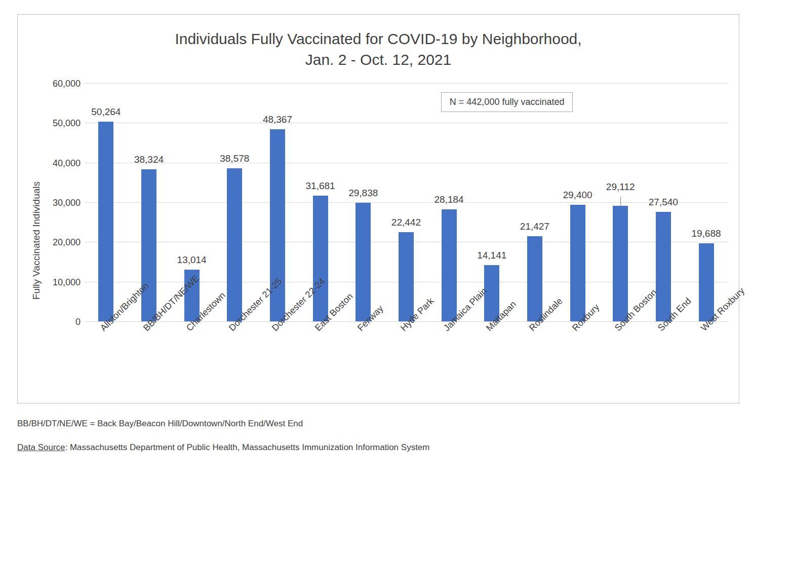Individuals Fully Vaccinated for COVID-19 by Neighborhood,
Jan. 2 - Oct. 12, 2021
Fully Vaccinated Individuals
N = 442,000 fully vaccinated
60,000
50,000
40,000
30,000
20,000
10,000
0
50,264
38,324
13,014
38,578
48,367
31,681
29,838
22,442
28,184
14,141
21,427
29,400
29,112
27,540
19,688
Allston/Brighton BB/BH/DT/NE/WE Charlestown Dorchester 21-25 Dorchester 22-24 East Boston Fenway Hyde Park Jamaica Plain Mattapan Roslindale Roxbury South Boston South End West Roxbury
BB/BH/DT/NE/WE = Back Bay/Beacon Hill/Downtown/North End/West End
Data Source: Massachusetts Department of Public Health, Massachusetts Immunization Information System